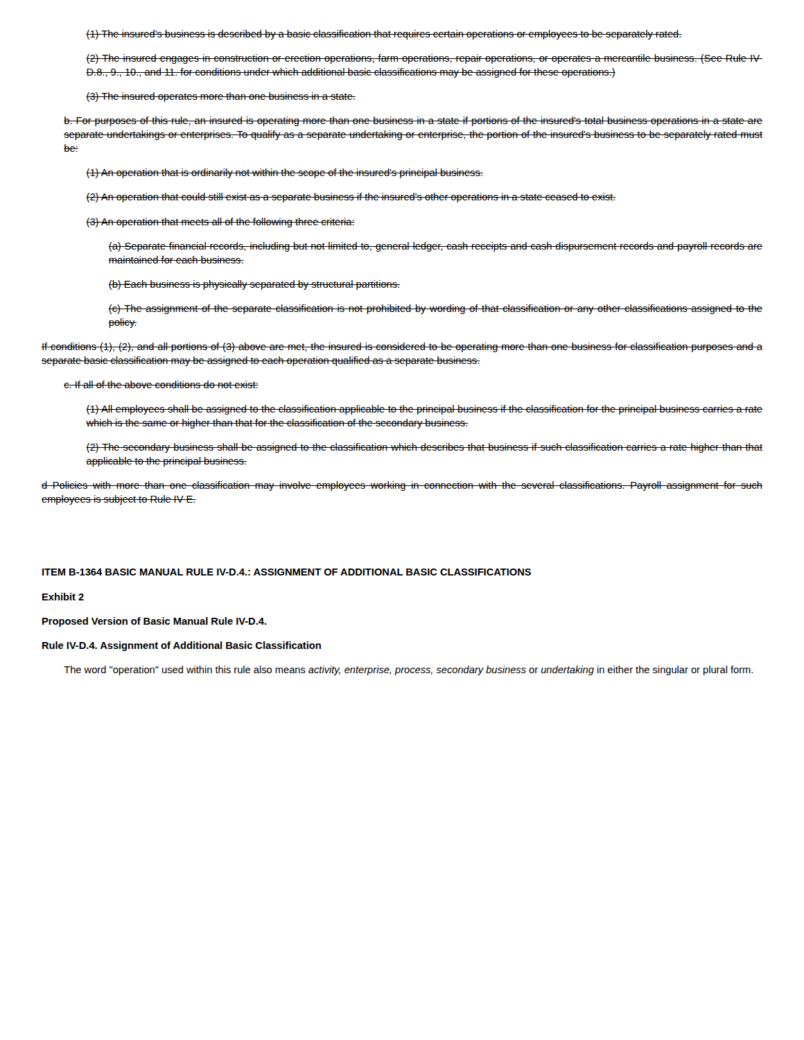(1) The insured's business is described by a basic classification that requires certain operations or employees to be separately rated.
(2) The insured engages in construction or erection operations, farm operations, repair operations, or operates a mercantile business. (See Rule IV-D.8., 9., 10., and 11. for conditions under which additional basic classifications may be assigned for these operations.)
(3) The insured operates more than one business in a state.
b. For purposes of this rule, an insured is operating more than one business in a state if portions of the insured's total business operations in a state are separate undertakings or enterprises. To qualify as a separate undertaking or enterprise, the portion of the insured's business to be separately rated must be:
(1) An operation that is ordinarily not within the scope of the insured's principal business.
(2) An operation that could still exist as a separate business if the insured's other operations in a state ceased to exist.
(3) An operation that meets all of the following three criteria:
(a) Separate financial records, including but not limited to, general ledger, cash receipts and cash dispursement records and payroll records are maintained for each business.
(b) Each business is physically separated by structural partitions.
(c) The assignment of the separate classification is not prohibited by wording of that classification or any other classifications assigned to the policy.
If conditions (1), (2), and all portions of (3) above are met, the insured is considered to be operating more than one business for classification purposes and a separate basic classification may be assigned to each operation qualified as a separate business.
c. If all of the above conditions do not exist:
(1) All employees shall be assigned to the classification applicable to the principal business if the classification for the principal business carries a rate which is the same or higher than that for the classification of the secondary business.
(2) The secondary business shall be assigned to the classification which describes that business if such classification carries a rate higher than that applicable to the principal business.
d Policies with more than one classification may involve employees working in connection with the several classifications. Payroll assignment for such employees is subject to Rule IV-E.
ITEM B-1364 BASIC MANUAL RULE IV-D.4.: ASSIGNMENT OF ADDITIONAL BASIC CLASSIFICATIONS
Exhibit 2
Proposed Version of Basic Manual Rule IV-D.4.
Rule IV-D.4. Assignment of Additional Basic Classification
The word "operation" used within this rule also means activity, enterprise, process, secondary business or undertaking in either the singular or plural form.